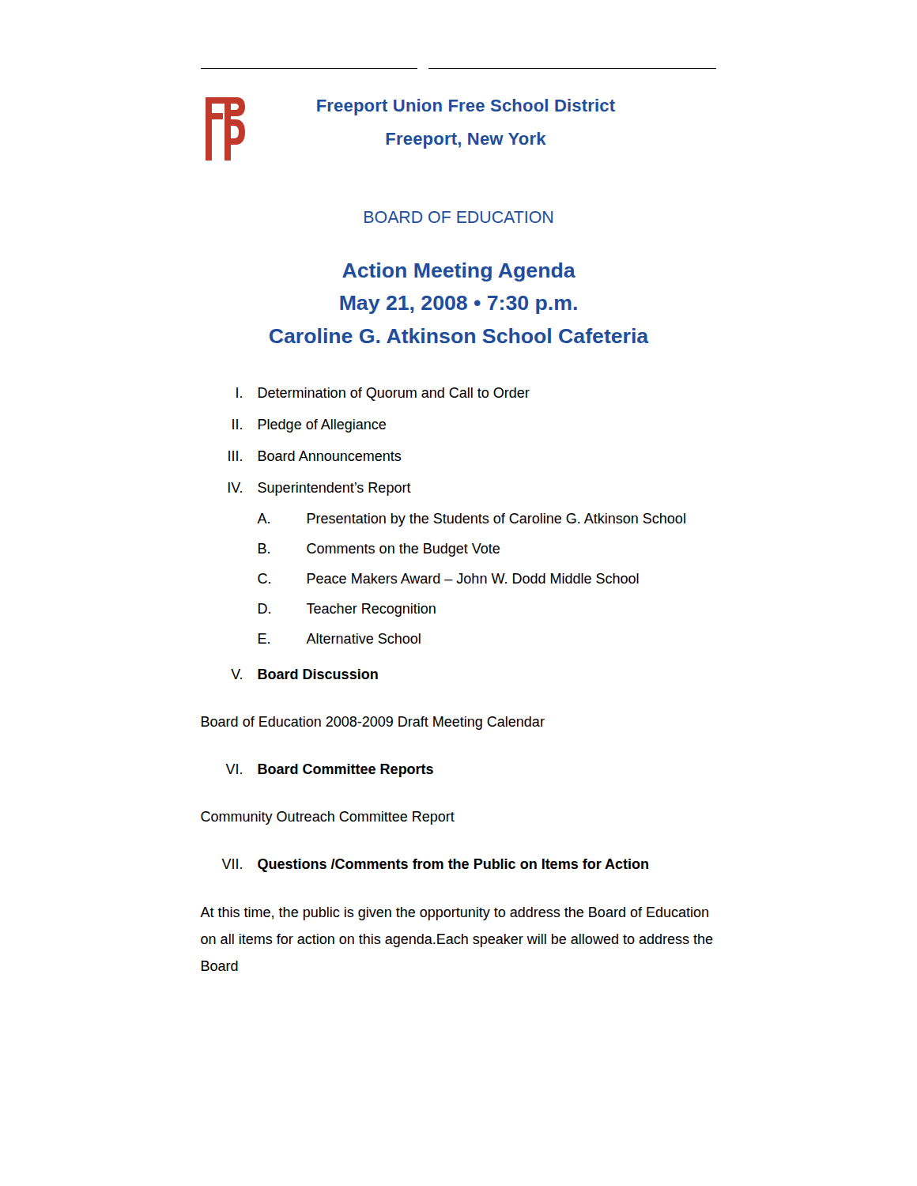Freeport Union Free School District
Freeport, New York
BOARD OF EDUCATION
Action Meeting Agenda
May 21, 2008 • 7:30 p.m.
Caroline G. Atkinson School Cafeteria
I. Determination of Quorum and Call to Order
II. Pledge of Allegiance
III. Board Announcements
IV. Superintendent’s Report
A. Presentation by the Students of Caroline G. Atkinson School
B. Comments on the Budget Vote
C. Peace Makers Award – John W. Dodd Middle School
D. Teacher Recognition
E. Alternative School
V. Board Discussion
Board of Education 2008-2009 Draft Meeting Calendar
VI. Board Committee Reports
Community Outreach Committee Report
VII. Questions /Comments from the Public on Items for Action
At this time, the public is given the opportunity to address the Board of Education on all items for action on this agenda.Each speaker will be allowed to address the Board